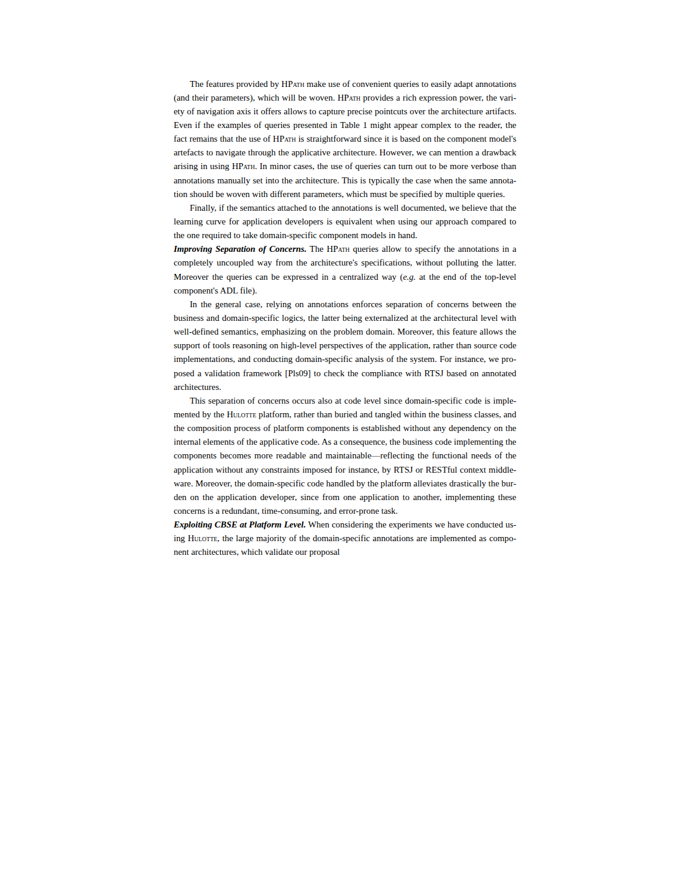The features provided by HPath make use of convenient queries to easily adapt annotations (and their parameters), which will be woven. HPath provides a rich expression power, the variety of navigation axis it offers allows to capture precise pointcuts over the architecture artifacts. Even if the examples of queries presented in Table 1 might appear complex to the reader, the fact remains that the use of HPath is straightforward since it is based on the component model's artefacts to navigate through the applicative architecture. However, we can mention a drawback arising in using HPath. In minor cases, the use of queries can turn out to be more verbose than annotations manually set into the architecture. This is typically the case when the same annotation should be woven with different parameters, which must be specified by multiple queries.
Finally, if the semantics attached to the annotations is well documented, we believe that the learning curve for application developers is equivalent when using our approach compared to the one required to take domain-specific component models in hand.
Improving Separation of Concerns. The HPath queries allow to specify the annotations in a completely uncoupled way from the architecture's specifications, without polluting the latter. Moreover the queries can be expressed in a centralized way (e.g. at the end of the top-level component's ADL file).
In the general case, relying on annotations enforces separation of concerns between the business and domain-specific logics, the latter being externalized at the architectural level with well-defined semantics, emphasizing on the problem domain. Moreover, this feature allows the support of tools reasoning on high-level perspectives of the application, rather than source code implementations, and conducting domain-specific analysis of the system. For instance, we proposed a validation framework [Pls09] to check the compliance with RTSJ based on annotated architectures.
This separation of concerns occurs also at code level since domain-specific code is implemented by the Hulotte platform, rather than buried and tangled within the business classes, and the composition process of platform components is established without any dependency on the internal elements of the applicative code. As a consequence, the business code implementing the components becomes more readable and maintainable—reflecting the functional needs of the application without any constraints imposed for instance, by RTSJ or RESTful context middleware. Moreover, the domain-specific code handled by the platform alleviates drastically the burden on the application developer, since from one application to another, implementing these concerns is a redundant, time-consuming, and error-prone task.
Exploiting CBSE at Platform Level. When considering the experiments we have conducted using Hulotte, the large majority of the domain-specific annotations are implemented as component architectures, which validate our proposal